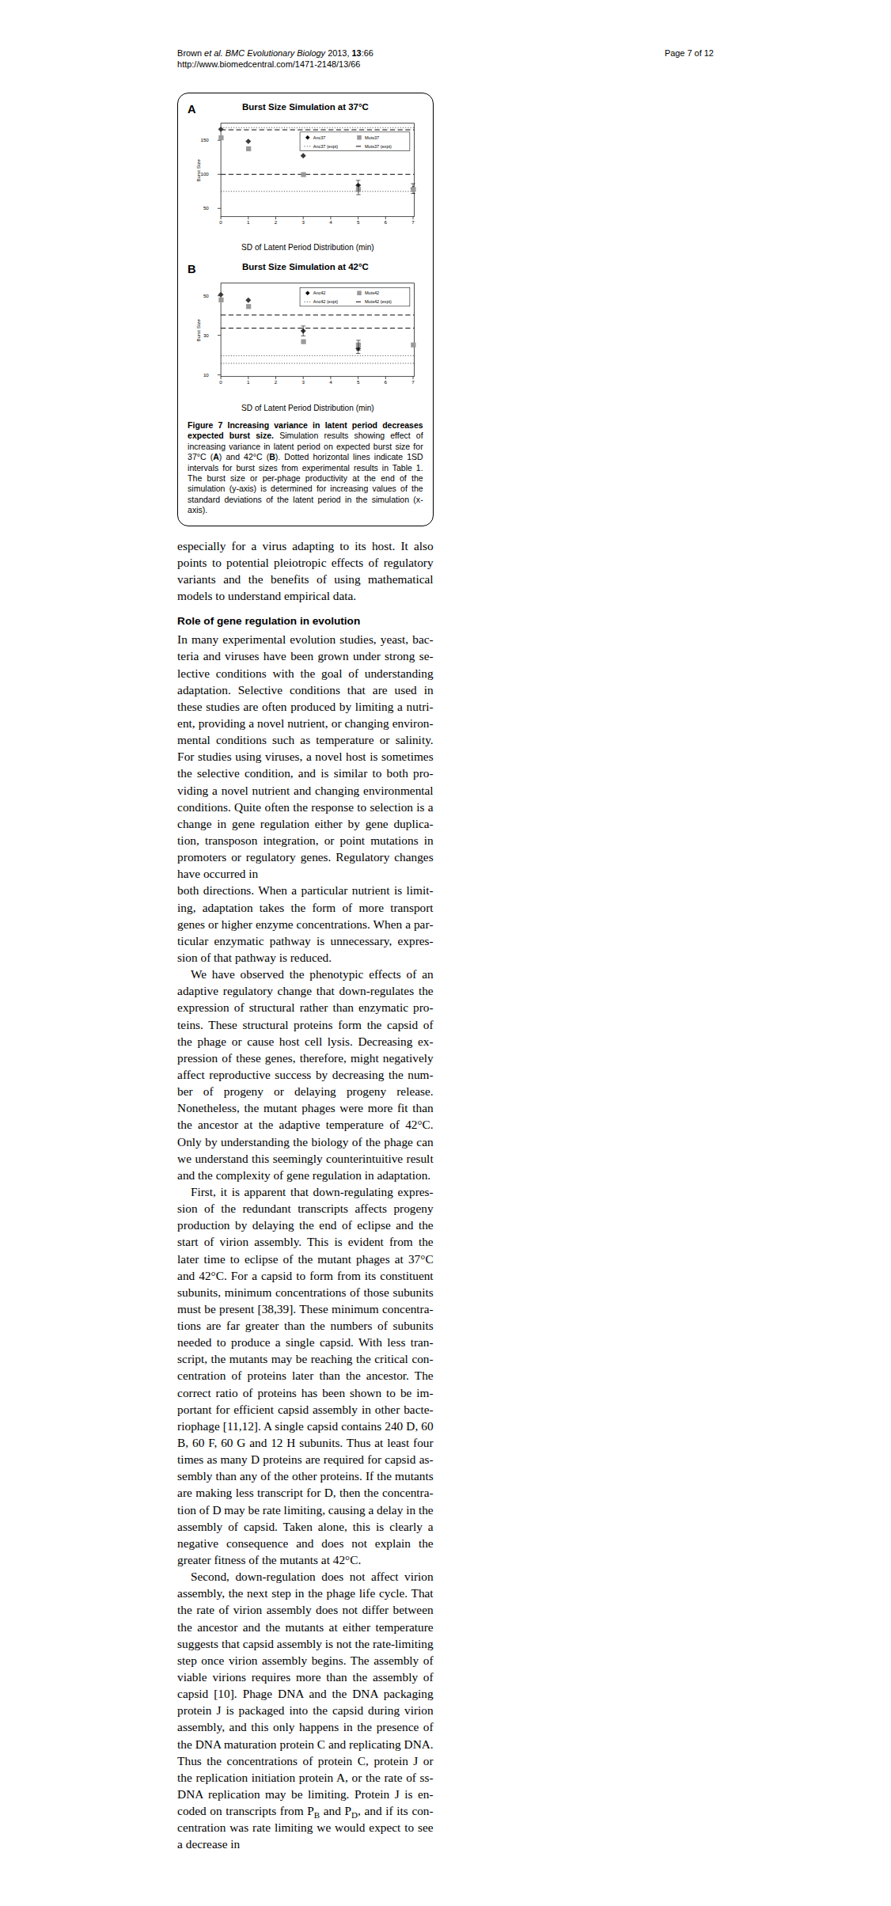Brown et al. BMC Evolutionary Biology 2013, 13:66
http://www.biomedcentral.com/1471-2148/13/66
Page 7 of 12
A
Burst Size Simulation at 37°C
150 100 50 Burst Size 0 1 2 3 4 5 6 7 Anc37 Muts37 Anc37 (expt) Muts37 (expt)
SD of Latent Period Distribution (min)
B
Burst Size Simulation at 42°C
50 30 10 Burst Size 0 1 2 3 4 5 6 7 Anc42 Muts42 Anc42 (expt) Muts42 (expt)
SD of Latent Period Distribution (min)
Figure 7 Increasing variance in latent period decreases expected burst size. Simulation results showing effect of increasing variance in latent period on expected burst size for 37°C (A) and 42°C (B). Dotted horizontal lines indicate 1SD intervals for burst sizes from experimental results in Table 1. The burst size or per-phage productivity at the end of the simulation (y-axis) is determined for increasing values of the standard deviations of the latent period in the simulation (x-axis).
especially for a virus adapting to its host. It also points to potential pleiotropic effects of regulatory variants and the benefits of using mathematical models to understand empirical data.
Role of gene regulation in evolution
In many experimental evolution studies, yeast, bacteria and viruses have been grown under strong selective conditions with the goal of understanding adaptation. Selective conditions that are used in these studies are often produced by limiting a nutrient, providing a novel nutrient, or changing environmental conditions such as temperature or salinity. For studies using viruses, a novel host is sometimes the selective condition, and is similar to both providing a novel nutrient and changing environmental conditions. Quite often the response to selection is a change in gene regulation either by gene duplication, transposon integration, or point mutations in promoters or regulatory genes. Regulatory changes have occurred in
both directions. When a particular nutrient is limiting, adaptation takes the form of more transport genes or higher enzyme concentrations. When a particular enzymatic pathway is unnecessary, expression of that pathway is reduced.
We have observed the phenotypic effects of an adaptive regulatory change that down-regulates the expression of structural rather than enzymatic proteins. These structural proteins form the capsid of the phage or cause host cell lysis. Decreasing expression of these genes, therefore, might negatively affect reproductive success by decreasing the number of progeny or delaying progeny release. Nonetheless, the mutant phages were more fit than the ancestor at the adaptive temperature of 42°C. Only by understanding the biology of the phage can we understand this seemingly counterintuitive result and the complexity of gene regulation in adaptation.
First, it is apparent that down-regulating expression of the redundant transcripts affects progeny production by delaying the end of eclipse and the start of virion assembly. This is evident from the later time to eclipse of the mutant phages at 37°C and 42°C. For a capsid to form from its constituent subunits, minimum concentrations of those subunits must be present [38,39]. These minimum concentrations are far greater than the numbers of subunits needed to produce a single capsid. With less transcript, the mutants may be reaching the critical concentration of proteins later than the ancestor. The correct ratio of proteins has been shown to be important for efficient capsid assembly in other bacteriophage [11,12]. A single capsid contains 240 D, 60 B, 60 F, 60 G and 12 H subunits. Thus at least four times as many D proteins are required for capsid assembly than any of the other proteins. If the mutants are making less transcript for D, then the concentration of D may be rate limiting, causing a delay in the assembly of capsid. Taken alone, this is clearly a negative consequence and does not explain the greater fitness of the mutants at 42°C.
Second, down-regulation does not affect virion assembly, the next step in the phage life cycle. That the rate of virion assembly does not differ between the ancestor and the mutants at either temperature suggests that capsid assembly is not the rate-limiting step once virion assembly begins. The assembly of viable virions requires more than the assembly of capsid [10]. Phage DNA and the DNA packaging protein J is packaged into the capsid during virion assembly, and this only happens in the presence of the DNA maturation protein C and replicating DNA. Thus the concentrations of protein C, protein J or the replication initiation protein A, or the rate of ssDNA replication may be limiting. Protein J is encoded on transcripts from PB and PD, and if its concentration was rate limiting we would expect to see a decrease in